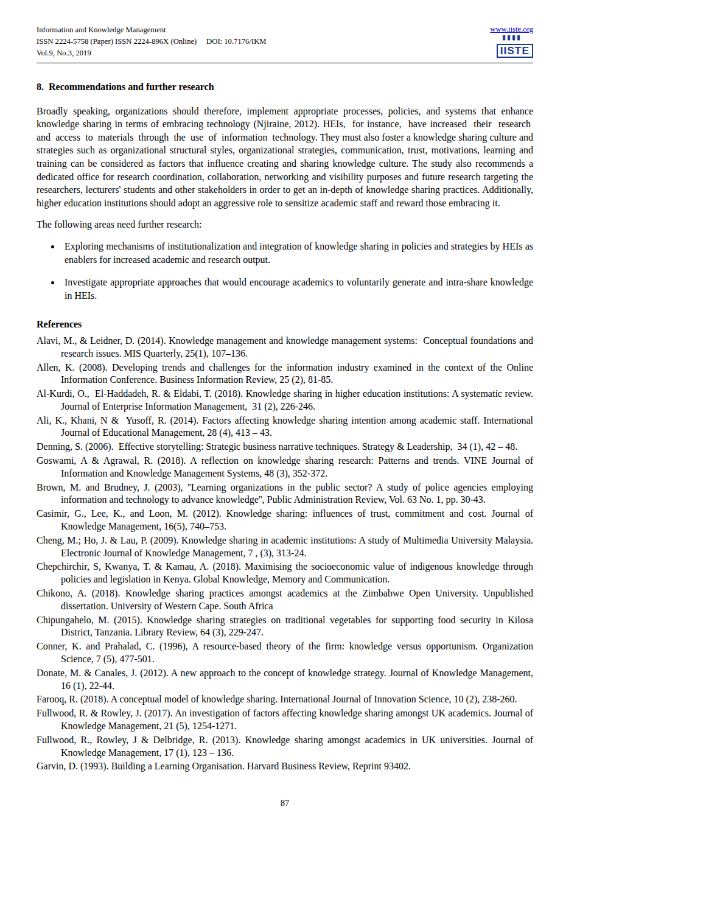Information and Knowledge Management
ISSN 2224-5758 (Paper) ISSN 2224-896X (Online) DOI: 10.7176/IKM
Vol.9, No.3, 2019
www.iiste.org
▮▮▮▮ IISTE
8. Recommendations and further research
Broadly speaking, organizations should therefore, implement appropriate processes, policies, and systems that enhance knowledge sharing in terms of embracing technology (Njiraine, 2012). HEIs, for instance, have increased their research and access to materials through the use of information technology. They must also foster a knowledge sharing culture and strategies such as organizational structural styles, organizational strategies, communication, trust, motivations, learning and training can be considered as factors that influence creating and sharing knowledge culture. The study also recommends a dedicated office for research coordination, collaboration, networking and visibility purposes and future research targeting the researchers, lecturers' students and other stakeholders in order to get an in-depth of knowledge sharing practices. Additionally, higher education institutions should adopt an aggressive role to sensitize academic staff and reward those embracing it.
The following areas need further research:
Exploring mechanisms of institutionalization and integration of knowledge sharing in policies and strategies by HEIs as enablers for increased academic and research output.
Investigate appropriate approaches that would encourage academics to voluntarily generate and intra-share knowledge in HEIs.
References
Alavi, M., & Leidner, D. (2014). Knowledge management and knowledge management systems: Conceptual foundations and research issues. MIS Quarterly, 25(1), 107–136.
Allen, K. (2008). Developing trends and challenges for the information industry examined in the context of the Online Information Conference. Business Information Review, 25 (2), 81-85.
Al-Kurdi, O., El-Haddadeh, R. & Eldabi, T. (2018). Knowledge sharing in higher education institutions: A systematic review. Journal of Enterprise Information Management, 31 (2), 226-246.
Ali, K., Khani, N & Yusoff, R. (2014). Factors affecting knowledge sharing intention among academic staff. International Journal of Educational Management, 28 (4), 413 – 43.
Denning, S. (2006). Effective storytelling: Strategic business narrative techniques. Strategy & Leadership, 34 (1), 42 – 48.
Goswami, A & Agrawal, R. (2018). A reflection on knowledge sharing research: Patterns and trends. VINE Journal of Information and Knowledge Management Systems, 48 (3), 352-372.
Brown, M. and Brudney, J. (2003), ''Learning organizations in the public sector? A study of police agencies employing information and technology to advance knowledge'', Public Administration Review, Vol. 63 No. 1, pp. 30-43.
Casimir, G., Lee, K., and Loon, M. (2012). Knowledge sharing: influences of trust, commitment and cost. Journal of Knowledge Management, 16(5), 740–753.
Cheng, M.; Ho, J. & Lau, P. (2009). Knowledge sharing in academic institutions: A study of Multimedia University Malaysia. Electronic Journal of Knowledge Management, 7 , (3), 313-24.
Chepchirchir, S, Kwanya, T. & Kamau, A. (2018). Maximising the socioeconomic value of indigenous knowledge through policies and legislation in Kenya. Global Knowledge, Memory and Communication.
Chikono, A. (2018). Knowledge sharing practices amongst academics at the Zimbabwe Open University. Unpublished dissertation. University of Western Cape. South Africa
Chipungahelo, M. (2015). Knowledge sharing strategies on traditional vegetables for supporting food security in Kilosa District, Tanzania. Library Review, 64 (3), 229-247.
Conner, K. and Prahalad, C. (1996), A resource-based theory of the firm: knowledge versus opportunism. Organization Science, 7 (5), 477-501.
Donate, M. & Canales, J. (2012). A new approach to the concept of knowledge strategy. Journal of Knowledge Management, 16 (1), 22-44.
Farooq, R. (2018). A conceptual model of knowledge sharing. International Journal of Innovation Science, 10 (2), 238-260.
Fullwood, R. & Rowley, J. (2017). An investigation of factors affecting knowledge sharing amongst UK academics. Journal of Knowledge Management, 21 (5), 1254-1271.
Fullwood, R., Rowley, J & Delbridge, R. (2013). Knowledge sharing amongst academics in UK universities. Journal of Knowledge Management, 17 (1), 123 – 136.
Garvin, D. (1993). Building a Learning Organisation. Harvard Business Review, Reprint 93402.
87